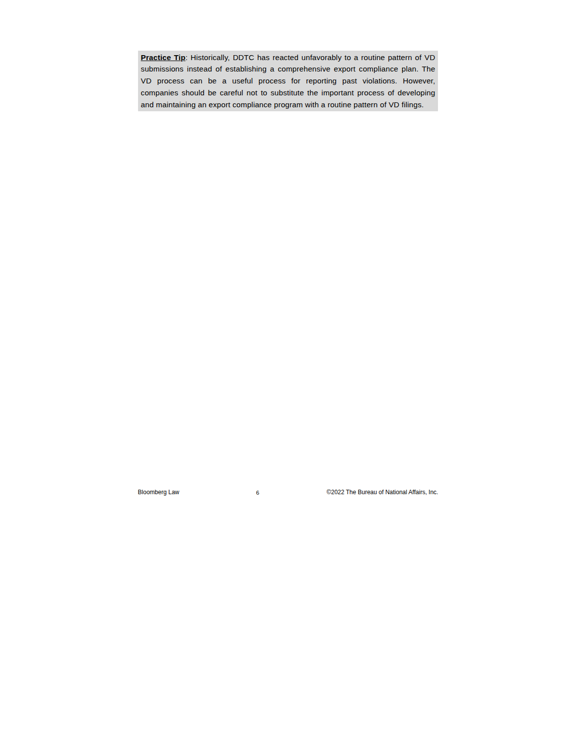Practice Tip: Historically, DDTC has reacted unfavorably to a routine pattern of VD submissions instead of establishing a comprehensive export compliance plan. The VD process can be a useful process for reporting past violations. However, companies should be careful not to substitute the important process of developing and maintaining an export compliance program with a routine pattern of VD filings.
Bloomberg Law
6
©2022 The Bureau of National Affairs, Inc.